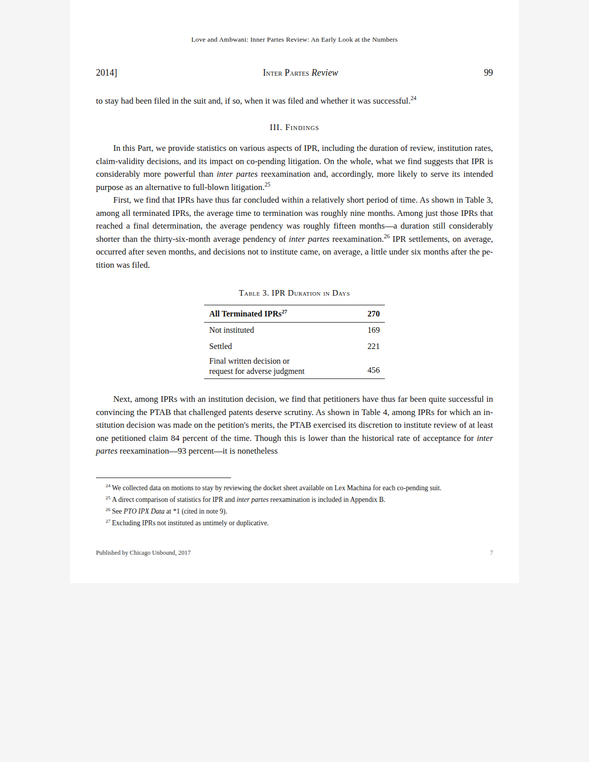Love and Ambwani: Inner Partes Review: An Early Look at the Numbers
2014] Inter Partes Review 99
to stay had been filed in the suit and, if so, when it was filed and whether it was successful.24
III. Findings
In this Part, we provide statistics on various aspects of IPR, including the duration of review, institution rates, claim-validity decisions, and its impact on co-pending litigation. On the whole, what we find suggests that IPR is considerably more powerful than inter partes reexamination and, accordingly, more likely to serve its intended purpose as an alternative to full-blown litigation.25
First, we find that IPRs have thus far concluded within a relatively short period of time. As shown in Table 3, among all terminated IPRs, the average time to termination was roughly nine months. Among just those IPRs that reached a final determination, the average pendency was roughly fifteen months—a duration still considerably shorter than the thirty-six-month average pendency of inter partes reexamination.26 IPR settlements, on average, occurred after seven months, and decisions not to institute came, on average, a little under six months after the petition was filed.
Table 3. IPR Duration in Days
| All Terminated IPRs 27 | 270 |
| --- | --- |
| Not instituted | 169 |
| Settled | 221 |
| Final written decision or request for adverse judgment | 456 |
Next, among IPRs with an institution decision, we find that petitioners have thus far been quite successful in convincing the PTAB that challenged patents deserve scrutiny. As shown in Table 4, among IPRs for which an institution decision was made on the petition's merits, the PTAB exercised its discretion to institute review of at least one petitioned claim 84 percent of the time. Though this is lower than the historical rate of acceptance for inter partes reexamination—93 percent—it is nonetheless
24We collected data on motions to stay by reviewing the docket sheet available on Lex Machina for each co-pending suit.
25A direct comparison of statistics for IPR and inter partes reexamination is included in Appendix B.
26See PTO IPX Data at *1 (cited in note 9).
27Excluding IPRs not instituted as untimely or duplicative.
Published by Chicago Unbound, 2017 7